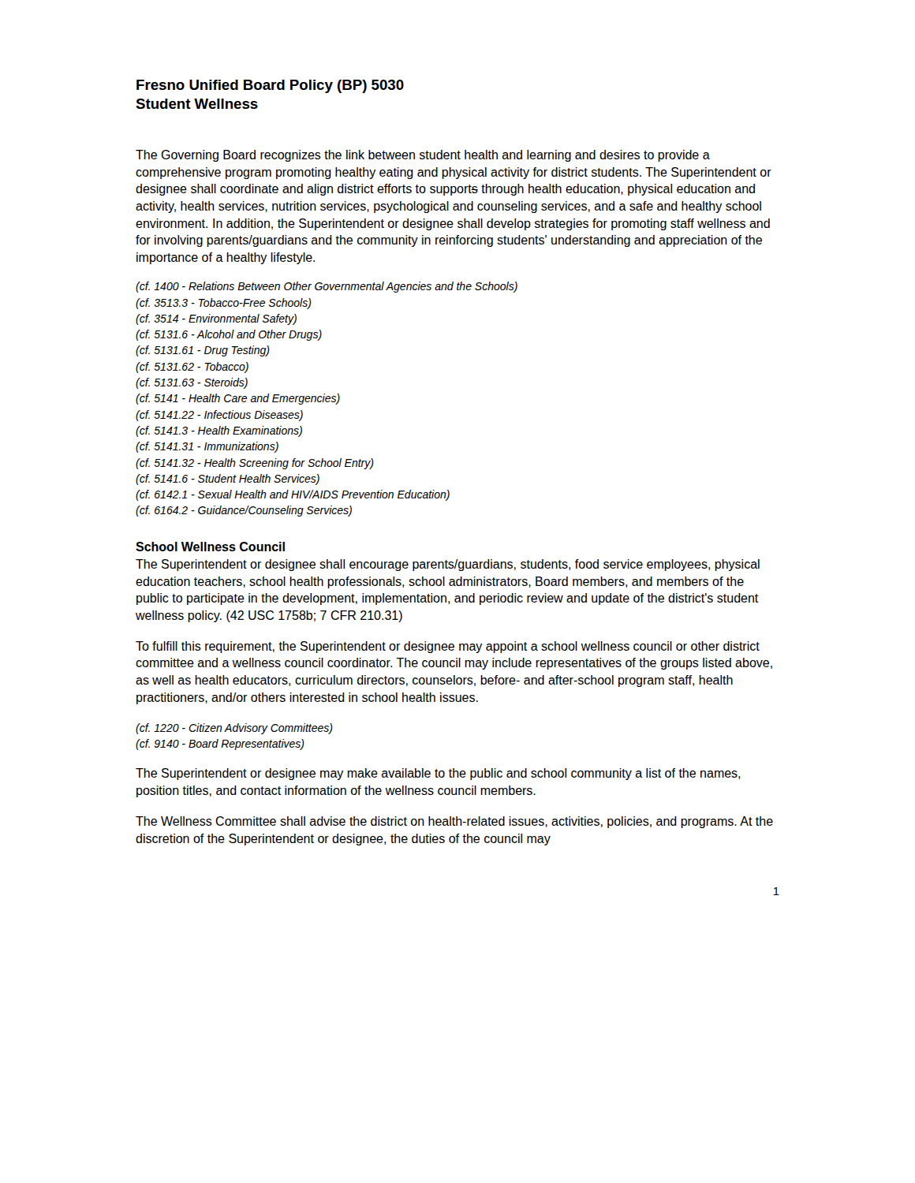Fresno Unified Board Policy (BP) 5030Student Wellness
The Governing Board recognizes the link between student health and learning and desires to provide a comprehensive program promoting healthy eating and physical activity for district students. The Superintendent or designee shall coordinate and align district efforts to supports through health education, physical education and activity, health services, nutrition services, psychological and counseling services, and a safe and healthy school environment. In addition, the Superintendent or designee shall develop strategies for promoting staff wellness and for involving parents/guardians and the community in reinforcing students' understanding and appreciation of the importance of a healthy lifestyle.
(cf. 1400 - Relations Between Other Governmental Agencies and the Schools) (cf. 3513.3 - Tobacco-Free Schools) (cf. 3514 - Environmental Safety) (cf. 5131.6 - Alcohol and Other Drugs) (cf. 5131.61 - Drug Testing) (cf. 5131.62 - Tobacco) (cf. 5131.63 - Steroids) (cf. 5141 - Health Care and Emergencies) (cf. 5141.22 - Infectious Diseases) (cf. 5141.3 - Health Examinations) (cf. 5141.31 - Immunizations) (cf. 5141.32 - Health Screening for School Entry) (cf. 5141.6 - Student Health Services) (cf. 6142.1 - Sexual Health and HIV/AIDS Prevention Education) (cf. 6164.2 - Guidance/Counseling Services)
School Wellness Council
The Superintendent or designee shall encourage parents/guardians, students, food service employees, physical education teachers, school health professionals, school administrators, Board members, and members of the public to participate in the development, implementation, and periodic review and update of the district's student wellness policy. (42 USC 1758b; 7 CFR 210.31)
To fulfill this requirement, the Superintendent or designee may appoint a school wellness council or other district committee and a wellness council coordinator. The council may include representatives of the groups listed above, as well as health educators, curriculum directors, counselors, before- and after-school program staff, health practitioners, and/or others interested in school health issues.
(cf. 1220 - Citizen Advisory Committees) (cf. 9140 - Board Representatives)
The Superintendent or designee may make available to the public and school community a list of the names, position titles, and contact information of the wellness council members.
The Wellness Committee shall advise the district on health-related issues, activities, policies, and programs. At the discretion of the Superintendent or designee, the duties of the council may
1